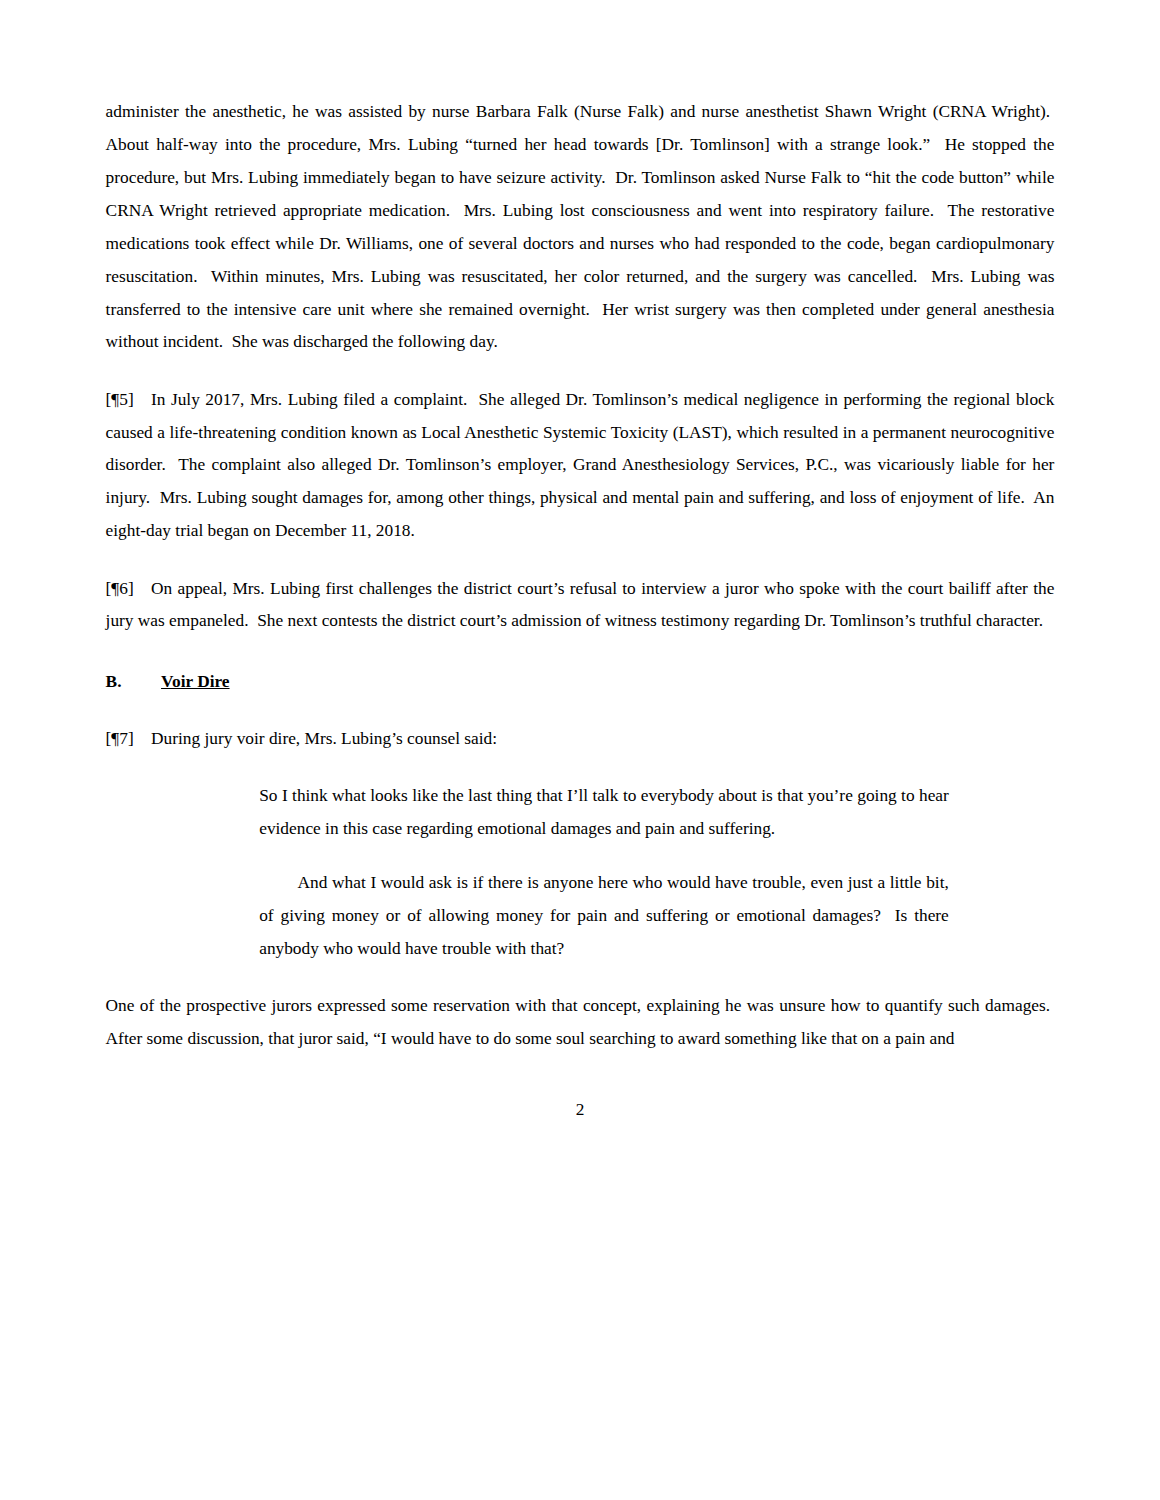administer the anesthetic, he was assisted by nurse Barbara Falk (Nurse Falk) and nurse anesthetist Shawn Wright (CRNA Wright). About half-way into the procedure, Mrs. Lubing “turned her head towards [Dr. Tomlinson] with a strange look.” He stopped the procedure, but Mrs. Lubing immediately began to have seizure activity. Dr. Tomlinson asked Nurse Falk to “hit the code button” while CRNA Wright retrieved appropriate medication. Mrs. Lubing lost consciousness and went into respiratory failure. The restorative medications took effect while Dr. Williams, one of several doctors and nurses who had responded to the code, began cardiopulmonary resuscitation. Within minutes, Mrs. Lubing was resuscitated, her color returned, and the surgery was cancelled. Mrs. Lubing was transferred to the intensive care unit where she remained overnight. Her wrist surgery was then completed under general anesthesia without incident. She was discharged the following day.
[¶5] In July 2017, Mrs. Lubing filed a complaint. She alleged Dr. Tomlinson’s medical negligence in performing the regional block caused a life-threatening condition known as Local Anesthetic Systemic Toxicity (LAST), which resulted in a permanent neurocognitive disorder. The complaint also alleged Dr. Tomlinson’s employer, Grand Anesthesiology Services, P.C., was vicariously liable for her injury. Mrs. Lubing sought damages for, among other things, physical and mental pain and suffering, and loss of enjoyment of life. An eight-day trial began on December 11, 2018.
[¶6] On appeal, Mrs. Lubing first challenges the district court’s refusal to interview a juror who spoke with the court bailiff after the jury was empaneled. She next contests the district court’s admission of witness testimony regarding Dr. Tomlinson’s truthful character.
B. Voir Dire
[¶7] During jury voir dire, Mrs. Lubing’s counsel said:
So I think what looks like the last thing that I’ll talk to everybody about is that you’re going to hear evidence in this case regarding emotional damages and pain and suffering.
And what I would ask is if there is anyone here who would have trouble, even just a little bit, of giving money or of allowing money for pain and suffering or emotional damages? Is there anybody who would have trouble with that?
One of the prospective jurors expressed some reservation with that concept, explaining he was unsure how to quantify such damages. After some discussion, that juror said, “I would have to do some soul searching to award something like that on a pain and
2